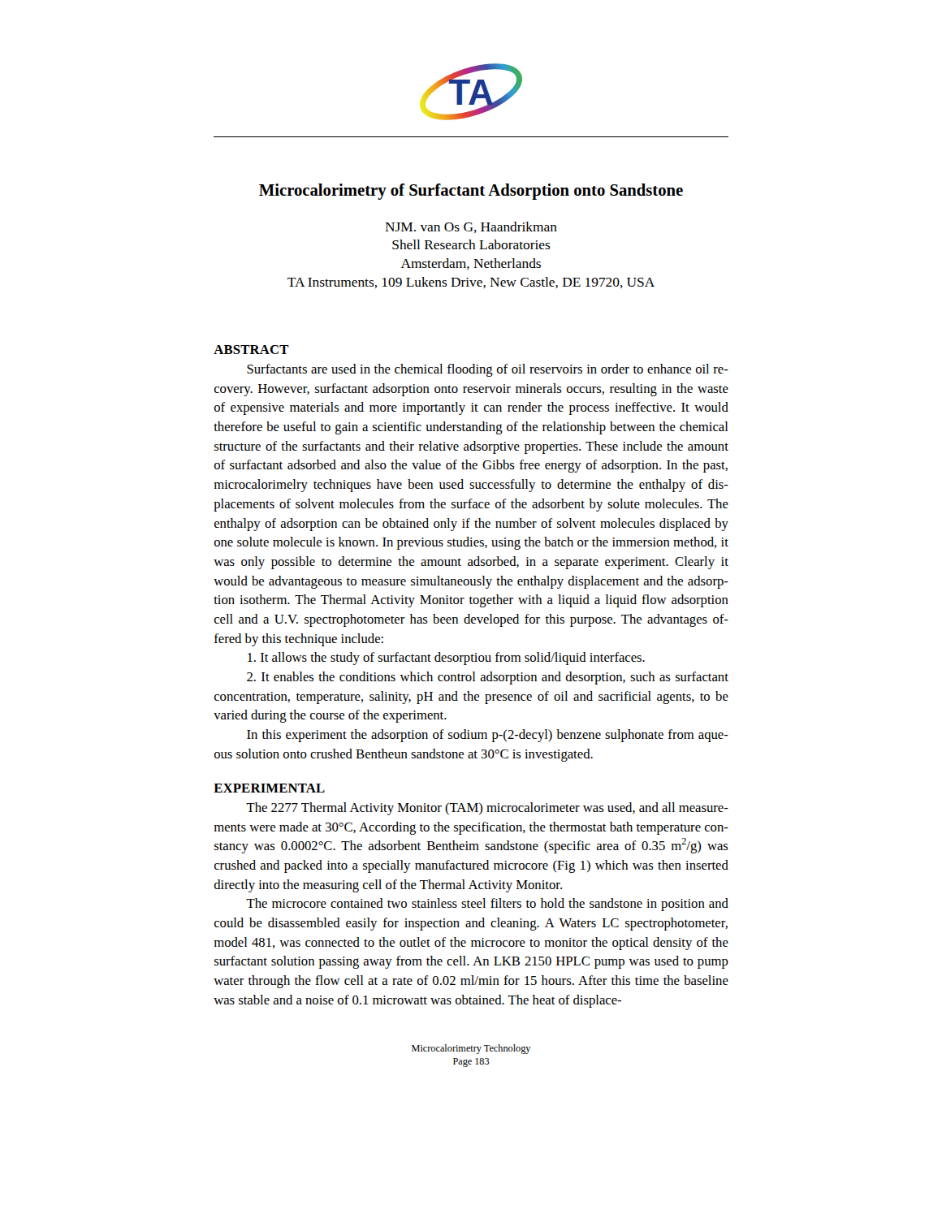TA
Microcalorimetry of Surfactant Adsorption onto Sandstone
NJM. van Os G, Haandrikman
Shell Research Laboratories
Amsterdam, Netherlands
TA Instruments, 109 Lukens Drive, New Castle, DE 19720, USA
ABSTRACT
Surfactants are used in the chemical flooding of oil reservoirs in order to enhance oil recovery. However, surfactant adsorption onto reservoir minerals occurs, resulting in the waste of expensive materials and more importantly it can render the process ineffective. It would therefore be useful to gain a scientific understanding of the relationship between the chemical structure of the surfactants and their relative adsorptive properties. These include the amount of surfactant adsorbed and also the value of the Gibbs free energy of adsorption. In the past, microcalorimelry techniques have been used successfully to determine the enthalpy of displacements of solvent molecules from the surface of the adsorbent by solute molecules. The enthalpy of adsorption can be obtained only if the number of solvent molecules displaced by one solute molecule is known. In previous studies, using the batch or the immersion method, it was only possible to determine the amount adsorbed, in a separate experiment. Clearly it would be advantageous to measure simultaneously the enthalpy displacement and the adsorption isotherm. The Thermal Activity Monitor together with a liquid a liquid flow adsorption cell and a U.V. spectrophotometer has been developed for this purpose. The advantages offered by this technique include:
1. It allows the study of surfactant desorptiou from solid/liquid interfaces.
2. It enables the conditions which control adsorption and desorption, such as surfactant concentration, temperature, salinity, pH and the presence of oil and sacrificial agents, to be varied during the course of the experiment.
In this experiment the adsorption of sodium p-(2-decyl) benzene sulphonate from aqueous solution onto crushed Bentheun sandstone at 30°C is investigated.
EXPERIMENTAL
The 2277 Thermal Activity Monitor (TAM) microcalorimeter was used, and all measurements were made at 30°C, According to the specification, the thermostat bath temperature constancy was 0.0002°C. The adsorbent Bentheim sandstone (specific area of 0.35 m2/g) was crushed and packed into a specially manufactured microcore (Fig 1) which was then inserted directly into the measuring cell of the Thermal Activity Monitor.
The microcore contained two stainless steel filters to hold the sandstone in position and could be disassembled easily for inspection and cleaning. A Waters LC spectrophotometer, model 481, was connected to the outlet of the microcore to monitor the optical density of the surfactant solution passing away from the cell. An LKB 2150 HPLC pump was used to pump water through the flow cell at a rate of 0.02 ml/min for 15 hours. After this time the baseline was stable and a noise of 0.1 microwatt was obtained. The heat of displace-
Microcalorimetry Technology
Page 183